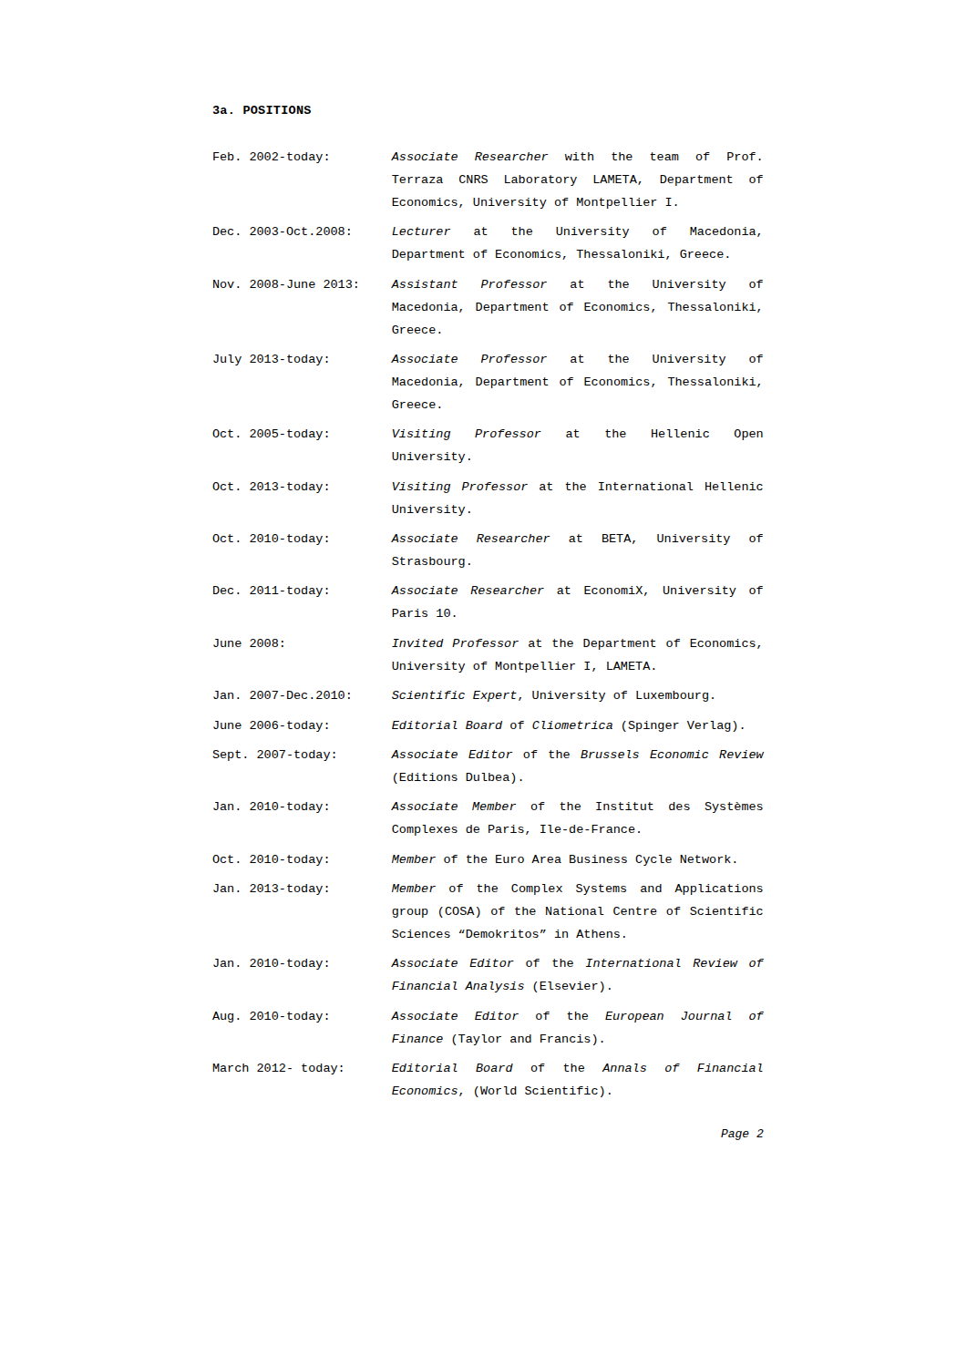3a. POSITIONS
| Feb. 2002-today: | Associate Researcher with the team of Prof. Terraza CNRS Laboratory LAMETA, Department of Economics, University of Montpellier I. |
| Dec. 2003-Oct.2008: | Lecturer at the University of Macedonia, Department of Economics, Thessaloniki, Greece. |
| Nov. 2008-June 2013: | Assistant Professor at the University of Macedonia, Department of Economics, Thessaloniki, Greece. |
| July 2013-today: | Associate Professor at the University of Macedonia, Department of Economics, Thessaloniki, Greece. |
| Oct. 2005-today: | Visiting Professor at the Hellenic Open University. |
| Oct. 2013-today: | Visiting Professor at the International Hellenic University. |
| Oct. 2010-today: | Associate Researcher at BETA, University of Strasbourg. |
| Dec. 2011-today: | Associate Researcher at EconomiX, University of Paris 10. |
| June 2008: | Invited Professor at the Department of Economics, University of Montpellier I, LAMETA. |
| Jan. 2007-Dec.2010: | Scientific Expert , University of Luxembourg. |
| June 2006-today: | Editorial Board of Cliometrica (Spinger Verlag). |
| Sept. 2007-today: | Associate Editor of the Brussels Economic Review (Editions Dulbea). |
| Jan. 2010-today: | Associate Member of the Institut des Systèmes Complexes de Paris, Ile-de-France. |
| Oct. 2010-today: | Member of the Euro Area Business Cycle Network. |
| Jan. 2013-today: | Member of the Complex Systems and Applications group (COSA) of the National Centre of Scientific Sciences “Demokritos” in Athens. |
| Jan. 2010-today: | Associate Editor of the International Review of Financial Analysis (Elsevier). |
| Aug. 2010-today: | Associate Editor of the European Journal of Finance (Taylor and Francis). |
| March 2012- today: | Editorial Board of the Annals of Financial Economics , (World Scientific). |
Page 2